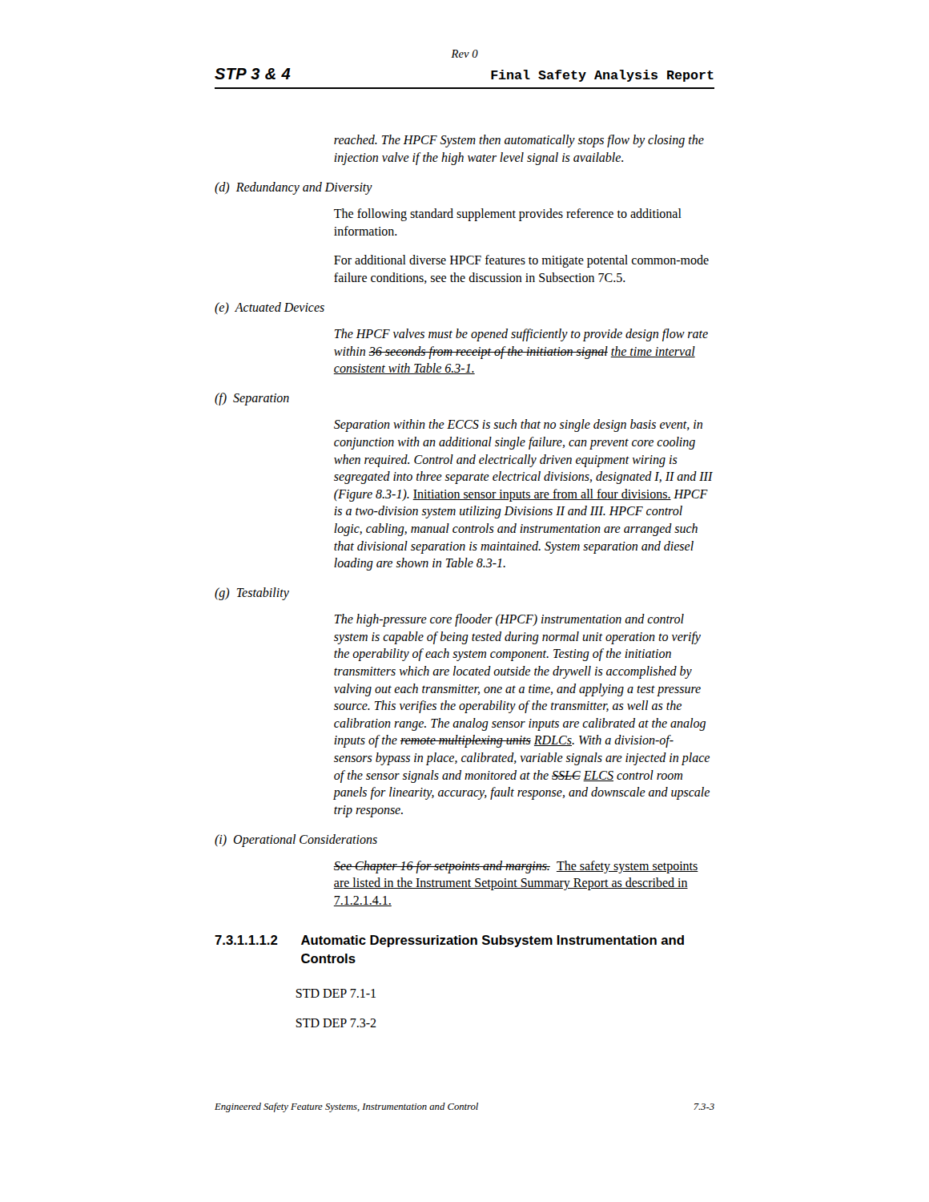Rev 0
STP 3 & 4
Final Safety Analysis Report
reached. The HPCF System then automatically stops flow by closing the injection valve if the high water level signal is available.
(d) Redundancy and Diversity
The following standard supplement provides reference to additional information.
For additional diverse HPCF features to mitigate potental common-mode failure conditions, see the discussion in Subsection 7C.5.
(e) Actuated Devices
The HPCF valves must be opened sufficiently to provide design flow rate within 36 seconds from receipt of the initiation signal the time interval consistent with Table 6.3-1.
(f) Separation
Separation within the ECCS is such that no single design basis event, in conjunction with an additional single failure, can prevent core cooling when required. Control and electrically driven equipment wiring is segregated into three separate electrical divisions, designated I, II and III (Figure 8.3-1). Initiation sensor inputs are from all four divisions. HPCF is a two-division system utilizing Divisions II and III. HPCF control logic, cabling, manual controls and instrumentation are arranged such that divisional separation is maintained. System separation and diesel loading are shown in Table 8.3-1.
(g) Testability
The high-pressure core flooder (HPCF) instrumentation and control system is capable of being tested during normal unit operation to verify the operability of each system component. Testing of the initiation transmitters which are located outside the drywell is accomplished by valving out each transmitter, one at a time, and applying a test pressure source. This verifies the operability of the transmitter, as well as the calibration range. The analog sensor inputs are calibrated at the analog inputs of the remote multiplexing units RDLCs. With a division-of- sensors bypass in place, calibrated, variable signals are injected in place of the sensor signals and monitored at the SSLC ELCS control room panels for linearity, accuracy, fault response, and downscale and upscale trip response.
(i) Operational Considerations
See Chapter 16 for setpoints and margins. The safety system setpoints are listed in the Instrument Setpoint Summary Report as described in 7.1.2.1.4.1.
7.3.1.1.1.2 Automatic Depressurization Subsystem Instrumentation and Controls
STD DEP 7.1-1
STD DEP 7.3-2
Engineered Safety Feature Systems, Instrumentation and Control
7.3-3